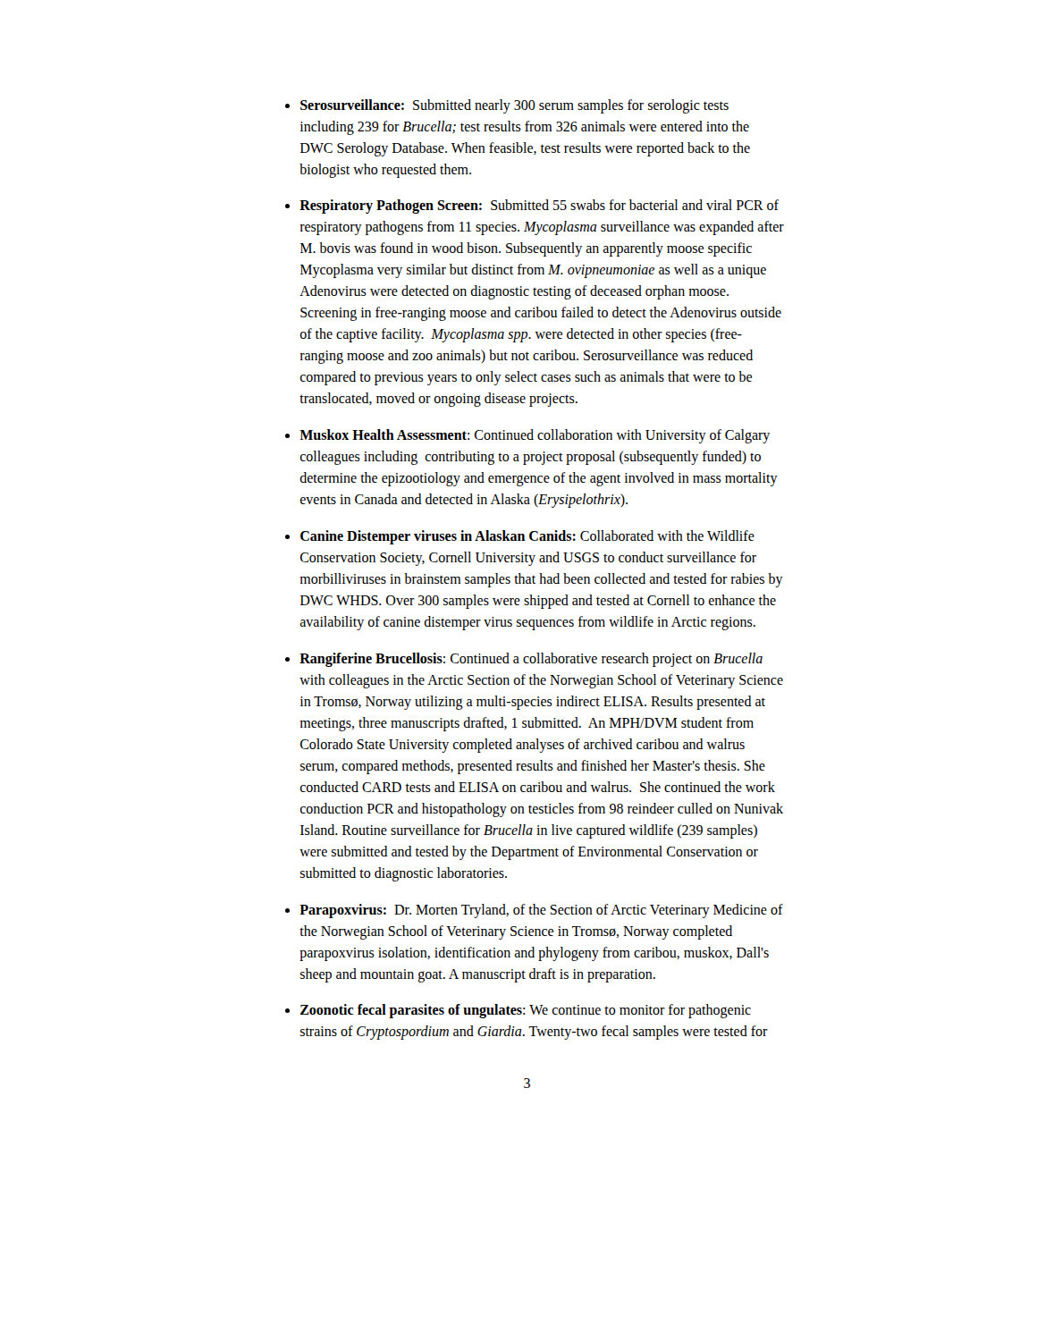Serosurveillance: Submitted nearly 300 serum samples for serologic tests including 239 for Brucella; test results from 326 animals were entered into the DWC Serology Database. When feasible, test results were reported back to the biologist who requested them.
Respiratory Pathogen Screen: Submitted 55 swabs for bacterial and viral PCR of respiratory pathogens from 11 species. Mycoplasma surveillance was expanded after M. bovis was found in wood bison. Subsequently an apparently moose specific Mycoplasma very similar but distinct from M. ovipneumoniae as well as a unique Adenovirus were detected on diagnostic testing of deceased orphan moose. Screening in free-ranging moose and caribou failed to detect the Adenovirus outside of the captive facility. Mycoplasma spp. were detected in other species (free-ranging moose and zoo animals) but not caribou. Serosurveillance was reduced compared to previous years to only select cases such as animals that were to be translocated, moved or ongoing disease projects.
Muskox Health Assessment: Continued collaboration with University of Calgary colleagues including contributing to a project proposal (subsequently funded) to determine the epizootiology and emergence of the agent involved in mass mortality events in Canada and detected in Alaska (Erysipelothrix).
Canine Distemper viruses in Alaskan Canids: Collaborated with the Wildlife Conservation Society, Cornell University and USGS to conduct surveillance for morbilliviruses in brainstem samples that had been collected and tested for rabies by DWC WHDS. Over 300 samples were shipped and tested at Cornell to enhance the availability of canine distemper virus sequences from wildlife in Arctic regions.
Rangiferine Brucellosis: Continued a collaborative research project on Brucella with colleagues in the Arctic Section of the Norwegian School of Veterinary Science in Tromsø, Norway utilizing a multi-species indirect ELISA. Results presented at meetings, three manuscripts drafted, 1 submitted. An MPH/DVM student from Colorado State University completed analyses of archived caribou and walrus serum, compared methods, presented results and finished her Master's thesis. She conducted CARD tests and ELISA on caribou and walrus. She continued the work conduction PCR and histopathology on testicles from 98 reindeer culled on Nunivak Island. Routine surveillance for Brucella in live captured wildlife (239 samples) were submitted and tested by the Department of Environmental Conservation or submitted to diagnostic laboratories.
Parapoxvirus: Dr. Morten Tryland, of the Section of Arctic Veterinary Medicine of the Norwegian School of Veterinary Science in Tromsø, Norway completed parapoxvirus isolation, identification and phylogeny from caribou, muskox, Dall's sheep and mountain goat. A manuscript draft is in preparation.
Zoonotic fecal parasites of ungulates: We continue to monitor for pathogenic strains of Cryptospordium and Giardia. Twenty-two fecal samples were tested for
3